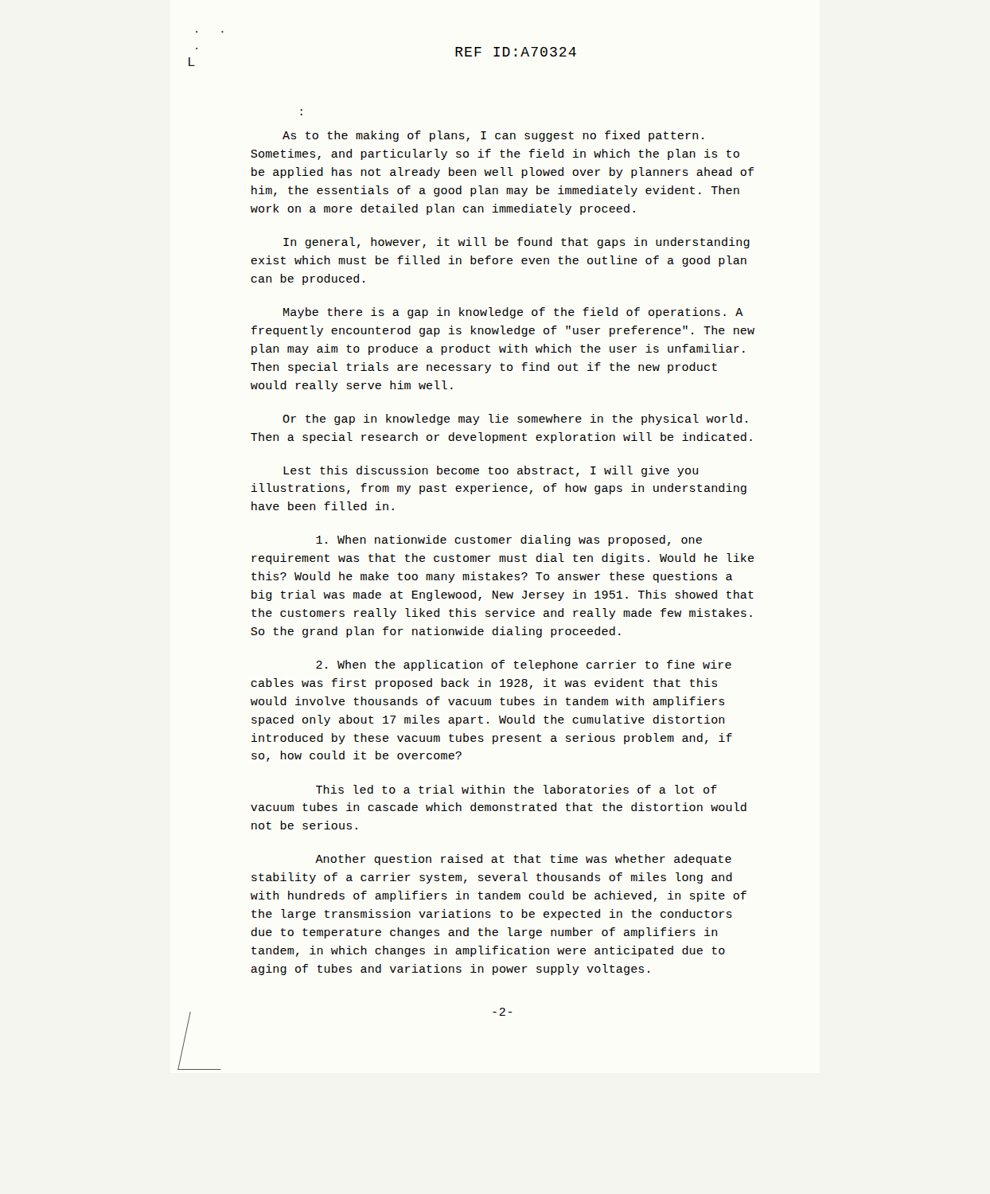. .
.
L
REF ID:A70324
:
As to the making of plans, I can suggest no fixed pattern. Sometimes, and particularly so if the field in which the plan is to be applied has not already been well plowed over by planners ahead of him, the essentials of a good plan may be immediately evident. Then work on a more detailed plan can immediately proceed.
In general, however, it will be found that gaps in understanding exist which must be filled in before even the outline of a good plan can be produced.
Maybe there is a gap in knowledge of the field of operations. A frequently encounterod gap is knowledge of "user preference". The new plan may aim to produce a product with which the user is unfamiliar. Then special trials are necessary to find out if the new product would really serve him well.
Or the gap in knowledge may lie somewhere in the physical world. Then a special research or development exploration will be indicated.
Lest this discussion become too abstract, I will give you illustrations, from my past experience, of how gaps in understanding have been filled in.
1. When nationwide customer dialing was proposed, one requirement was that the customer must dial ten digits. Would he like this? Would he make too many mistakes? To answer these questions a big trial was made at Englewood, New Jersey in 1951. This showed that the customers really liked this service and really made few mistakes. So the grand plan for nationwide dialing proceeded.
2. When the application of telephone carrier to fine wire cables was first proposed back in 1928, it was evident that this would involve thousands of vacuum tubes in tandem with amplifiers spaced only about 17 miles apart. Would the cumulative distortion introduced by these vacuum tubes present a serious problem and, if so, how could it be overcome?
This led to a trial within the laboratories of a lot of vacuum tubes in cascade which demonstrated that the distortion would not be serious.
Another question raised at that time was whether adequate stability of a carrier system, several thousands of miles long and with hundreds of amplifiers in tandem could be achieved, in spite of the large transmission variations to be expected in the conductors due to temperature changes and the large number of amplifiers in tandem, in which changes in amplification were anticipated due to aging of tubes and variations in power supply voltages.
-2-